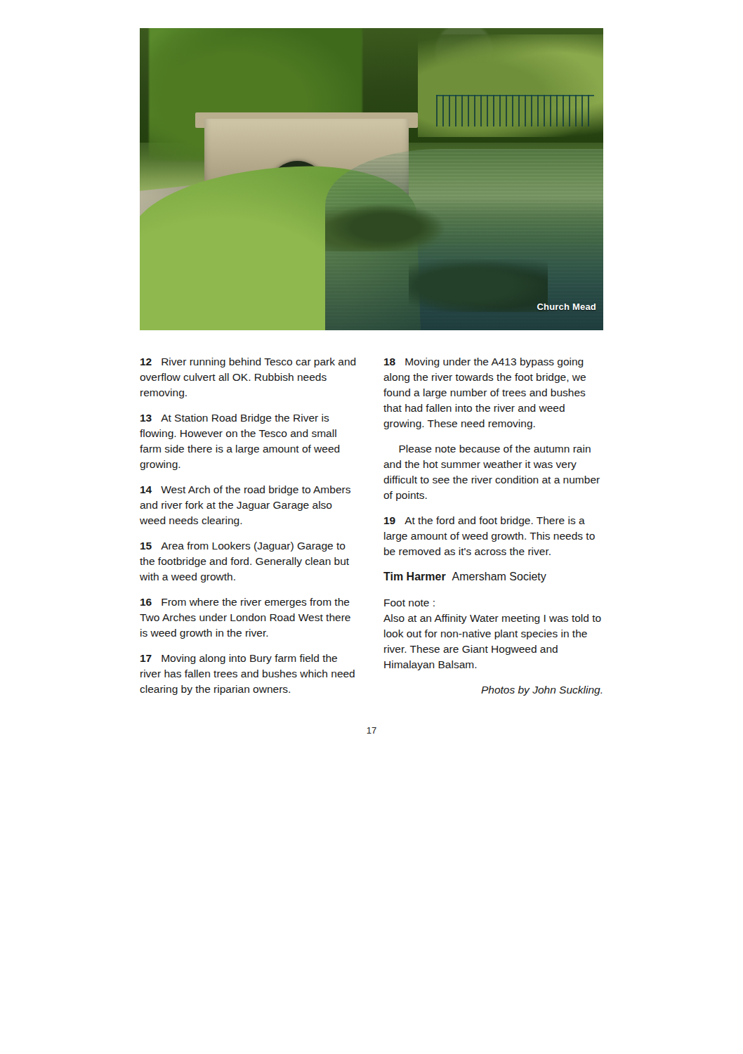Church Mead
12 River running behind Tesco car park and overflow culvert all OK. Rubbish needs removing.
13 At Station Road Bridge the River is flowing. However on the Tesco and small farm side there is a large amount of weed growing.
14 West Arch of the road bridge to Ambers and river fork at the Jaguar Garage also weed needs clearing.
15 Area from Lookers (Jaguar) Garage to the footbridge and ford. Generally clean but with a weed growth.
16 From where the river emerges from the Two Arches under London Road West there is weed growth in the river.
17 Moving along into Bury farm field the river has fallen trees and bushes which need clearing by the riparian owners.
18 Moving under the A413 bypass going along the river towards the foot bridge, we found a large number of trees and bushes that had fallen into the river and weed growing. These need removing.
Please note because of the autumn rain and the hot summer weather it was very difficult to see the river condition at a number of points.
19 At the ford and foot bridge. There is a large amount of weed growth. This needs to be removed as it's across the river.
Tim Harmer Amersham Society
Foot note :
Also at an Affinity Water meeting I was told to look out for non-native plant species in the river. These are Giant Hogweed and Himalayan Balsam.
Photos by John Suckling.
17